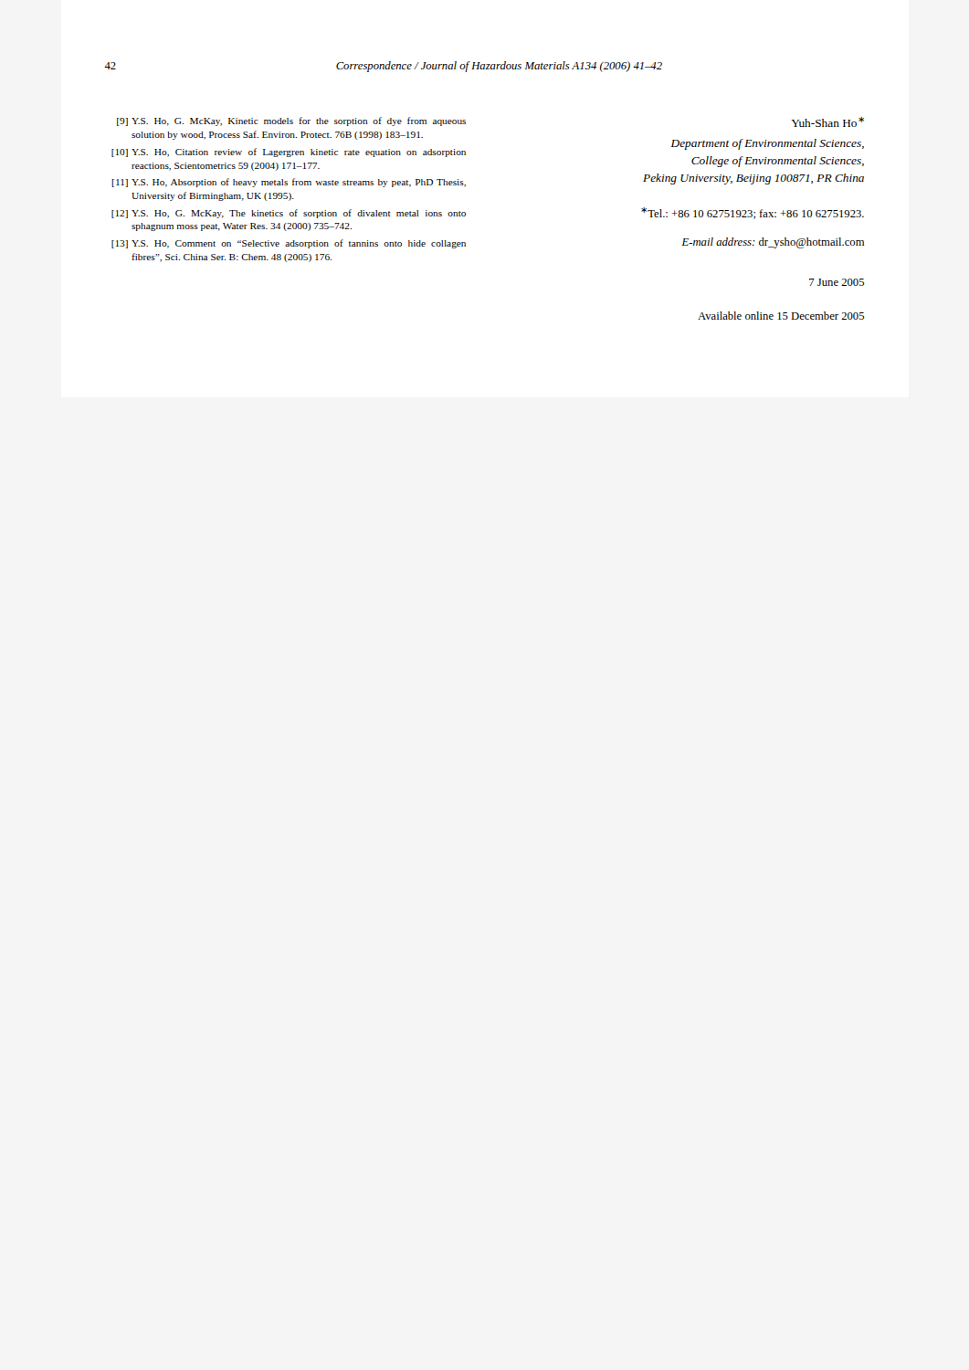42 Correspondence / Journal of Hazardous Materials A134 (2006) 41–42
[9] Y.S. Ho, G. McKay, Kinetic models for the sorption of dye from aqueous solution by wood, Process Saf. Environ. Protect. 76B (1998) 183–191.
[10] Y.S. Ho, Citation review of Lagergren kinetic rate equation on adsorption reactions, Scientometrics 59 (2004) 171–177.
[11] Y.S. Ho, Absorption of heavy metals from waste streams by peat, PhD Thesis, University of Birmingham, UK (1995).
[12] Y.S. Ho, G. McKay, The kinetics of sorption of divalent metal ions onto sphagnum moss peat, Water Res. 34 (2000) 735–742.
[13] Y.S. Ho, Comment on “Selective adsorption of tannins onto hide collagen fibres”, Sci. China Ser. B: Chem. 48 (2005) 176.
Yuh-Shan Ho∗
Department of Environmental Sciences,
College of Environmental Sciences,
Peking University, Beijing 100871, PR China
∗Tel.: +86 10 62751923; fax: +86 10 62751923.
E-mail address: dr_ysho@hotmail.com
7 June 2005
Available online 15 December 2005